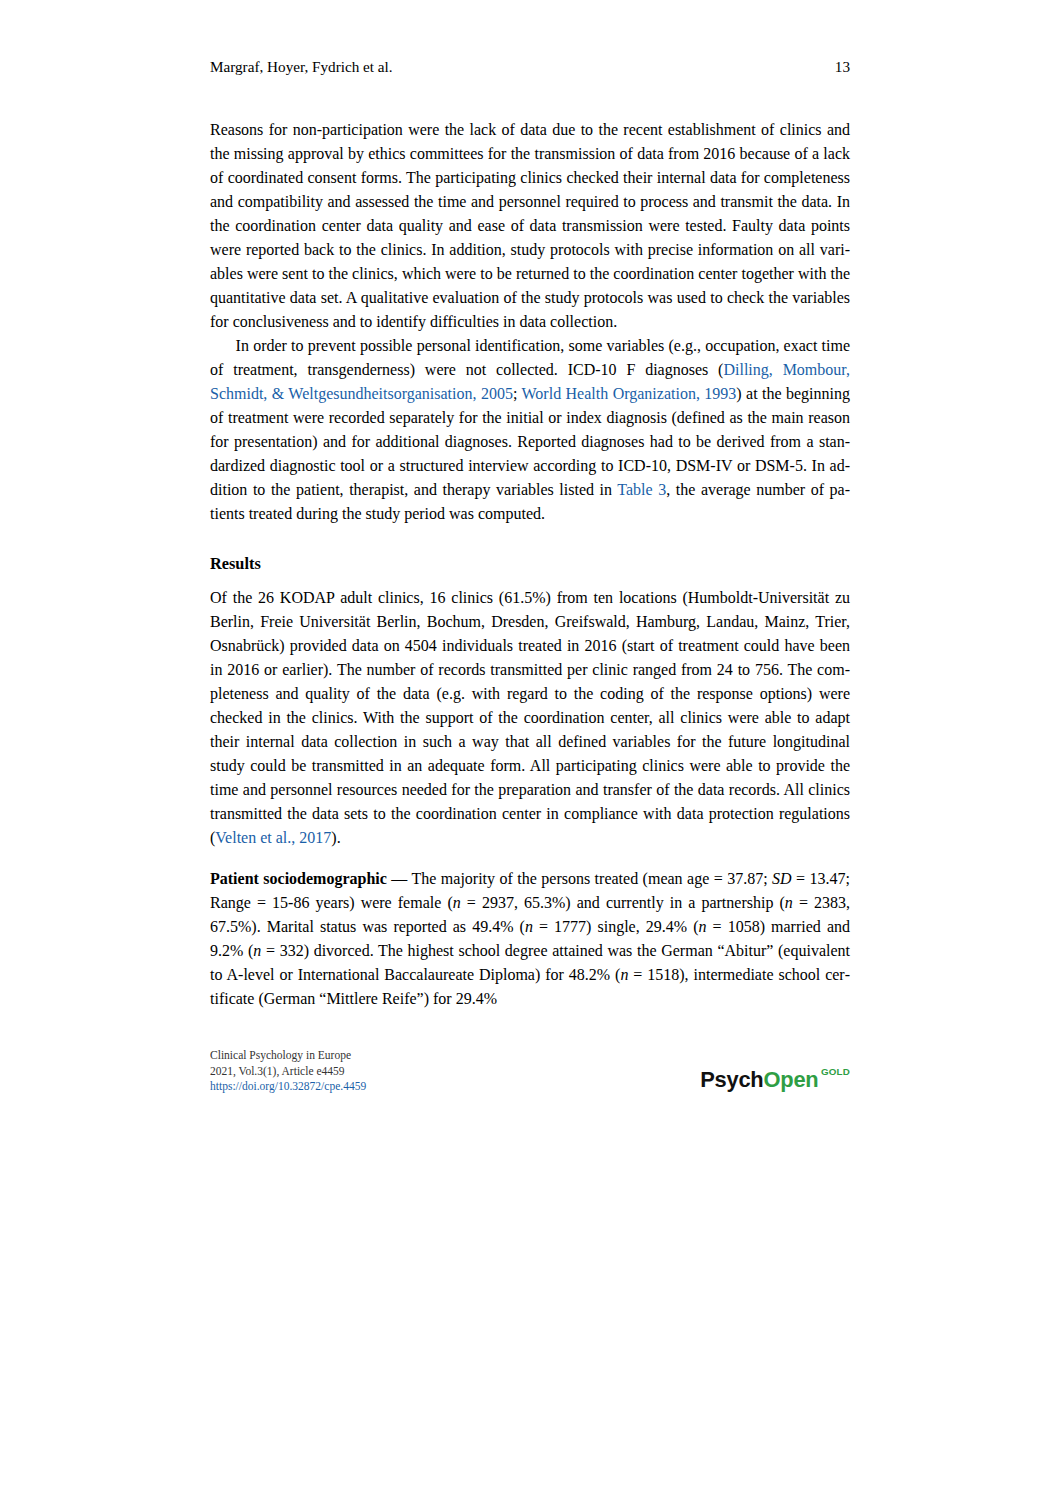Margraf, Hoyer, Fydrich et al. 13
Reasons for non-participation were the lack of data due to the recent establishment of clinics and the missing approval by ethics committees for the transmission of data from 2016 because of a lack of coordinated consent forms. The participating clinics checked their internal data for completeness and compatibility and assessed the time and personnel required to process and transmit the data. In the coordination center data quality and ease of data transmission were tested. Faulty data points were reported back to the clinics. In addition, study protocols with precise information on all variables were sent to the clinics, which were to be returned to the coordination center together with the quantitative data set. A qualitative evaluation of the study protocols was used to check the variables for conclusiveness and to identify difficulties in data collection.
In order to prevent possible personal identification, some variables (e.g., occupation, exact time of treatment, transgenderness) were not collected. ICD-10 F diagnoses (Dilling, Mombour, Schmidt, & Weltgesundheitsorganisation, 2005; World Health Organization, 1993) at the beginning of treatment were recorded separately for the initial or index diagnosis (defined as the main reason for presentation) and for additional diagnoses. Reported diagnoses had to be derived from a standardized diagnostic tool or a structured interview according to ICD-10, DSM-IV or DSM-5. In addition to the patient, therapist, and therapy variables listed in Table 3, the average number of patients treated during the study period was computed.
Results
Of the 26 KODAP adult clinics, 16 clinics (61.5%) from ten locations (Humboldt-Universität zu Berlin, Freie Universität Berlin, Bochum, Dresden, Greifswald, Hamburg, Landau, Mainz, Trier, Osnabrück) provided data on 4504 individuals treated in 2016 (start of treatment could have been in 2016 or earlier). The number of records transmitted per clinic ranged from 24 to 756. The completeness and quality of the data (e.g. with regard to the coding of the response options) were checked in the clinics. With the support of the coordination center, all clinics were able to adapt their internal data collection in such a way that all defined variables for the future longitudinal study could be transmitted in an adequate form. All participating clinics were able to provide the time and personnel resources needed for the preparation and transfer of the data records. All clinics transmitted the data sets to the coordination center in compliance with data protection regulations (Velten et al., 2017).
Patient sociodemographic — The majority of the persons treated (mean age = 37.87; SD = 13.47; Range = 15-86 years) were female (n = 2937, 65.3%) and currently in a partnership (n = 2383, 67.5%). Marital status was reported as 49.4% (n = 1777) single, 29.4% (n = 1058) married and 9.2% (n = 332) divorced. The highest school degree attained was the German “Abitur” (equivalent to A-level or International Baccalaureate Diploma) for 48.2% (n = 1518), intermediate school certificate (German “Mittlere Reife”) for 29.4%
Clinical Psychology in Europe
2021, Vol.3(1), Article e4459
https://doi.org/10.32872/cpe.4459
Psych Open GOLD